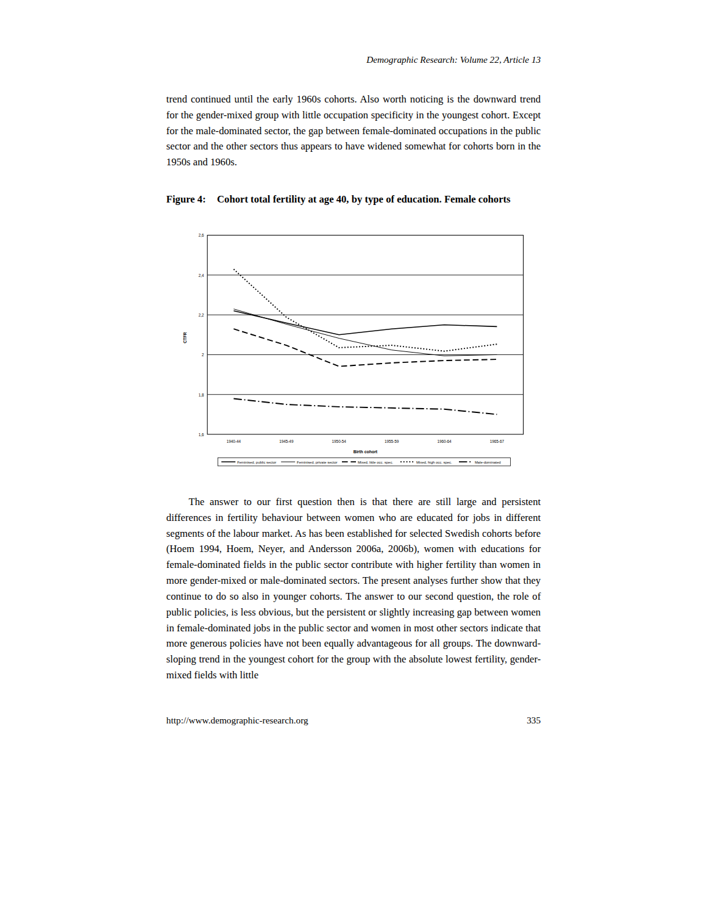Demographic Research: Volume 22, Article 13
trend continued until the early 1960s cohorts. Also worth noticing is the downward trend for the gender-mixed group with little occupation specificity in the youngest cohort. Except for the male-dominated sector, the gap between female-dominated occupations in the public sector and the other sectors thus appears to have widened somewhat for cohorts born in the 1950s and 1960s.
Figure 4: Cohort total fertility at age 40, by type of education. Female cohorts
2,6 2,4 2,2 2 1,8 1,6 CTFR 1940-44 1945-49 1950-54 1955-59 1960-64 1965-67 Birth cohort Feminised, public sector Feminised, private sector Mixed, little occ. spec. Mixed, high occ. spec. Male-dominated
The answer to our first question then is that there are still large and persistent differences in fertility behaviour between women who are educated for jobs in different segments of the labour market. As has been established for selected Swedish cohorts before (Hoem 1994, Hoem, Neyer, and Andersson 2006a, 2006b), women with educations for female-dominated fields in the public sector contribute with higher fertility than women in more gender-mixed or male-dominated sectors. The present analyses further show that they continue to do so also in younger cohorts. The answer to our second question, the role of public policies, is less obvious, but the persistent or slightly increasing gap between women in female-dominated jobs in the public sector and women in most other sectors indicate that more generous policies have not been equally advantageous for all groups. The downward-sloping trend in the youngest cohort for the group with the absolute lowest fertility, gender-mixed fields with little
http://www.demographic-research.org 335